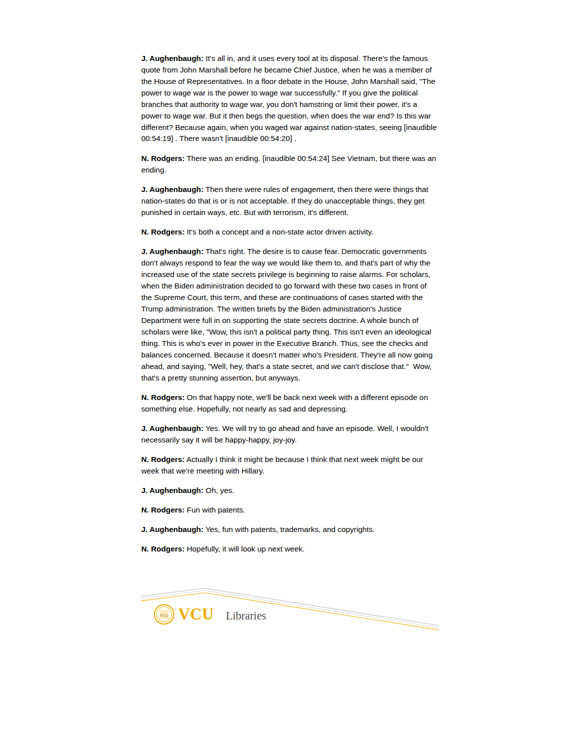J. Aughenbaugh: It's all in, and it uses every tool at its disposal. There's the famous quote from John Marshall before he became Chief Justice, when he was a member of the House of Representatives. In a floor debate in the House, John Marshall said, "The power to wage war is the power to wage war successfully." If you give the political branches that authority to wage war, you don't hamstring or limit their power, it's a power to wage war. But it then begs the question, when does the war end? Is this war different? Because again, when you waged war against nation-states, seeing [inaudible 00:54:19] . There wasn't [inaudible 00:54:20] .
N. Rodgers: There was an ending. [inaudible 00:54:24] See Vietnam, but there was an ending.
J. Aughenbaugh: Then there were rules of engagement, then there were things that nation-states do that is or is not acceptable. If they do unacceptable things, they get punished in certain ways, etc. But with terrorism, it's different.
N. Rodgers: It's both a concept and a non-state actor driven activity.
J. Aughenbaugh: That's right. The desire is to cause fear. Democratic governments don't always respond to fear the way we would like them to, and that's part of why the increased use of the state secrets privilege is beginning to raise alarms. For scholars, when the Biden administration decided to go forward with these two cases in front of the Supreme Court, this term, and these are continuations of cases started with the Trump administration. The written briefs by the Biden administration's Justice Department were full in on supporting the state secrets doctrine. A whole bunch of scholars were like, "Wow, this isn't a political party thing. This isn't even an ideological thing. This is who's ever in power in the Executive Branch. Thus, see the checks and balances concerned. Because it doesn't matter who's President. They're all now going ahead, and saying, "Well, hey, that's a state secret, and we can't disclose that." Wow, that's a pretty stunning assertion, but anyways.
N. Rodgers: On that happy note, we'll be back next week with a different episode on something else. Hopefully, not nearly as sad and depressing.
J. Aughenbaugh: Yes. We will try to go ahead and have an episode. Well, I wouldn't necessarily say it will be happy-happy, joy-joy.
N. Rodgers: Actually I think it might be because I think that next week might be our week that we're meeting with Hillary.
J. Aughenbaugh: Oh, yes.
N. Rodgers: Fun with patents.
J. Aughenbaugh: Yes, fun with patents, trademarks, and copyrights.
N. Rodgers: Hopefully, it will look up next week.
VCU VCU Libraries